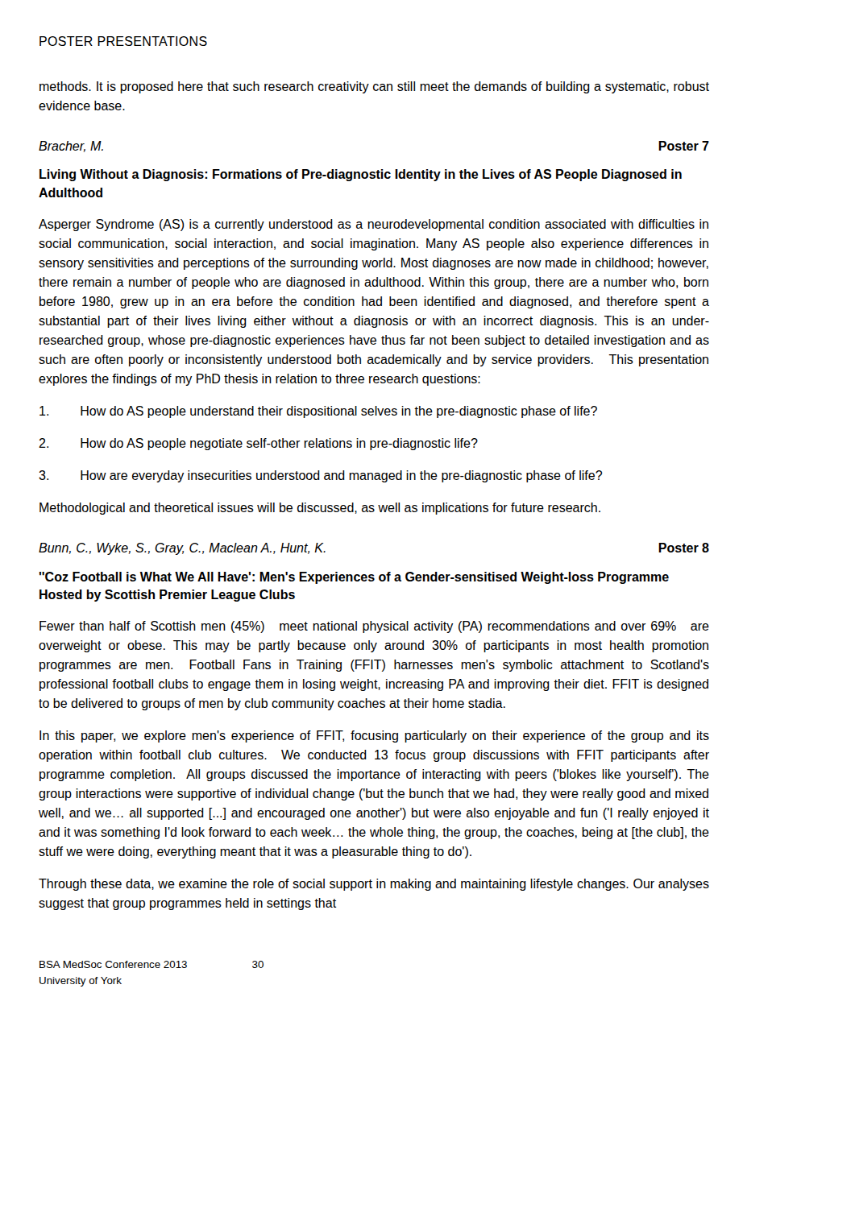POSTER PRESENTATIONS
methods. It is proposed here that such research creativity can still meet the demands of building a systematic, robust evidence base.
Bracher, M. Poster 7
Living Without a Diagnosis: Formations of Pre-diagnostic Identity in the Lives of AS People Diagnosed in Adulthood
Asperger Syndrome (AS) is a currently understood as a neurodevelopmental condition associated with difficulties in social communication, social interaction, and social imagination. Many AS people also experience differences in sensory sensitivities and perceptions of the surrounding world. Most diagnoses are now made in childhood; however, there remain a number of people who are diagnosed in adulthood. Within this group, there are a number who, born before 1980, grew up in an era before the condition had been identified and diagnosed, and therefore spent a substantial part of their lives living either without a diagnosis or with an incorrect diagnosis. This is an under-researched group, whose pre-diagnostic experiences have thus far not been subject to detailed investigation and as such are often poorly or inconsistently understood both academically and by service providers. This presentation explores the findings of my PhD thesis in relation to three research questions:
How do AS people understand their dispositional selves in the pre-diagnostic phase of life?
How do AS people negotiate self-other relations in pre-diagnostic life?
How are everyday insecurities understood and managed in the pre-diagnostic phase of life?
Methodological and theoretical issues will be discussed, as well as implications for future research.
Bunn, C., Wyke, S., Gray, C., Maclean A., Hunt, K. Poster 8
''Coz Football is What We All Have': Men's Experiences of a Gender-sensitised Weight-loss Programme Hosted by Scottish Premier League Clubs
Fewer than half of Scottish men (45%) meet national physical activity (PA) recommendations and over 69% are overweight or obese. This may be partly because only around 30% of participants in most health promotion programmes are men. Football Fans in Training (FFIT) harnesses men's symbolic attachment to Scotland's professional football clubs to engage them in losing weight, increasing PA and improving their diet. FFIT is designed to be delivered to groups of men by club community coaches at their home stadia.
In this paper, we explore men's experience of FFIT, focusing particularly on their experience of the group and its operation within football club cultures. We conducted 13 focus group discussions with FFIT participants after programme completion. All groups discussed the importance of interacting with peers ('blokes like yourself'). The group interactions were supportive of individual change ('but the bunch that we had, they were really good and mixed well, and we… all supported [...] and encouraged one another') but were also enjoyable and fun ('I really enjoyed it and it was something I'd look forward to each week… the whole thing, the group, the coaches, being at [the club], the stuff we were doing, everything meant that it was a pleasurable thing to do').
Through these data, we examine the role of social support in making and maintaining lifestyle changes. Our analyses suggest that group programmes held in settings that
BSA MedSoc Conference 2013
University of York
30